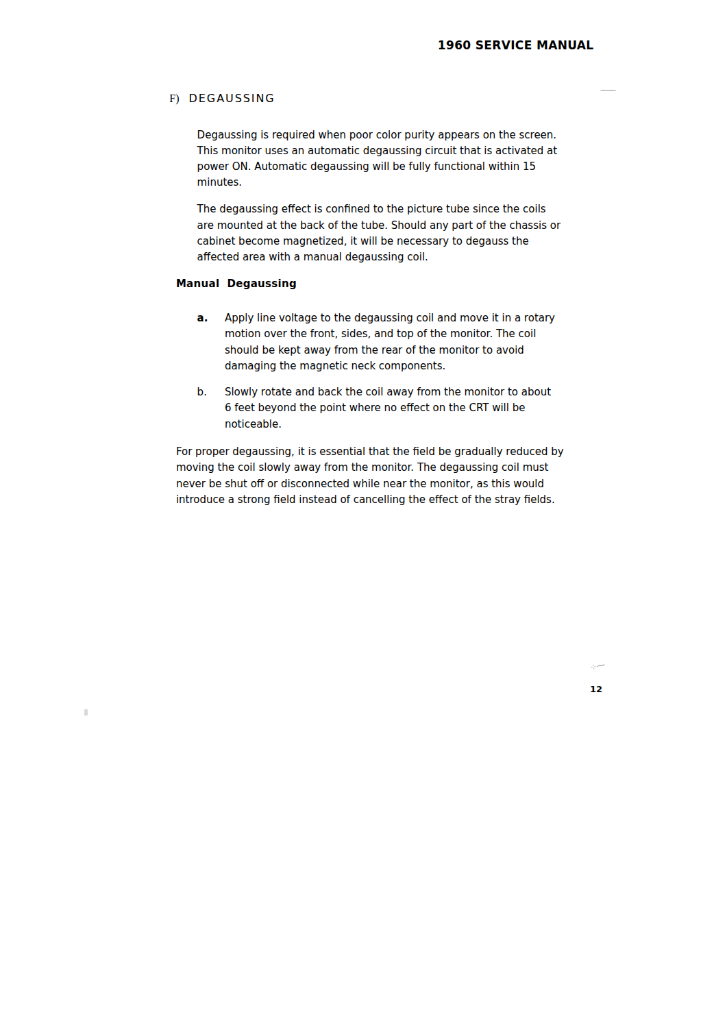1960 SERVICE MANUAL
⁓⁓
F) DEGAUSSING
Degaussing is required when poor color purity appears on the screen. This monitor uses an automatic degaussing circuit that is activated at power ON. Automatic degaussing will be fully functional within 15 minutes.
The degaussing effect is confined to the picture tube since the coils are mounted at the back of the tube. Should any part of the chassis or cabinet become magnetized, it will be necessary to degauss the affected area with a manual degaussing coil.
Manual Degaussing
a. Apply line voltage to the degaussing coil and move it in a rotary motion over the front, sides, and top of the monitor. The coil should be kept away from the rear of the monitor to avoid damaging the magnetic neck components.
b. Slowly rotate and back the coil away from the monitor to about 6 feet beyond the point where no effect on the CRT will be noticeable.
For proper degaussing, it is essential that the field be gradually reduced by moving the coil slowly away from the monitor. The degaussing coil must never be shut off or disconnected while near the monitor, as this would introduce a strong field instead of cancelling the effect of the stray fields.
⁘⁓
12